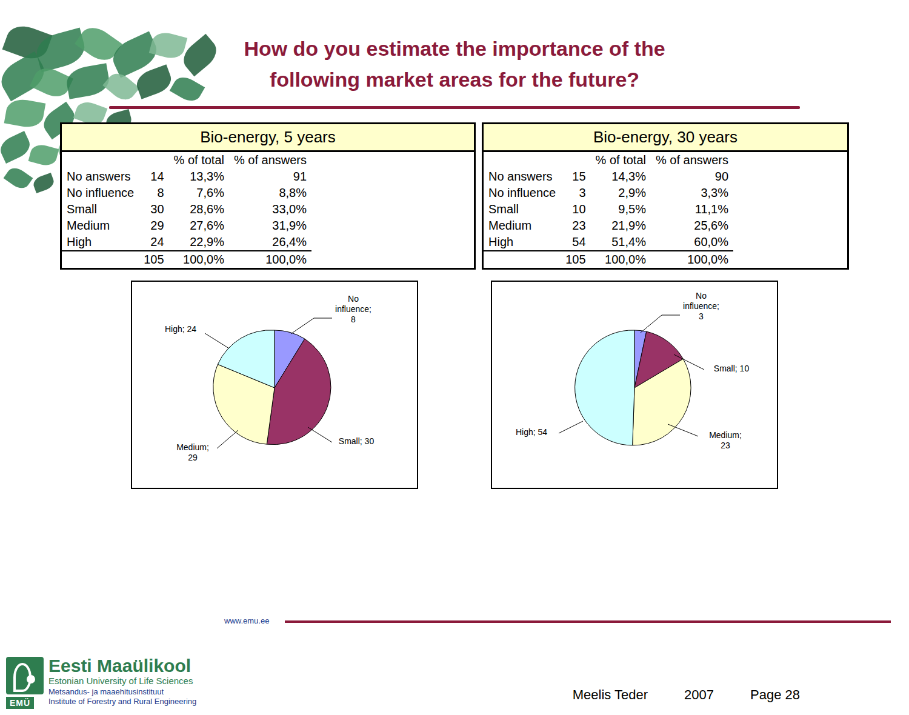How do you estimate the importance of the
following market areas for the future?
Bio-energy, 5 years
| | | % of total | % of answers |
| No answers | 14 | 13,3% | 91 |
| No influence | 8 | 7,6% | 8,8% |
| Small | 30 | 28,6% | 33,0% |
| Medium | 29 | 27,6% | 31,9% |
| High | 24 | 22,9% | 26,4% |
| | 105 | 100,0% | 100,0% |
Bio-energy, 30 years
| | | % of total | % of answers |
| No answers | 15 | 14,3% | 90 |
| No influence | 3 | 2,9% | 3,3% |
| Small | 10 | 9,5% | 11,1% |
| Medium | 23 | 21,9% | 25,6% |
| High | 54 | 51,4% | 60,0% |
| | 105 | 100,0% | 100,0% |
No
influence;
8
Small; 30
Medium;
29
High; 24
No
influence;
3
Small; 10
Medium;
23
High; 54
www.emu.ee
EMÜ
Eesti Maaülikool
Estonian University of Life Sciences
Metsandus- ja maaehitusinstituut
Institute of Forestry and Rural Engineering
Meelis Teder2007 Page 28